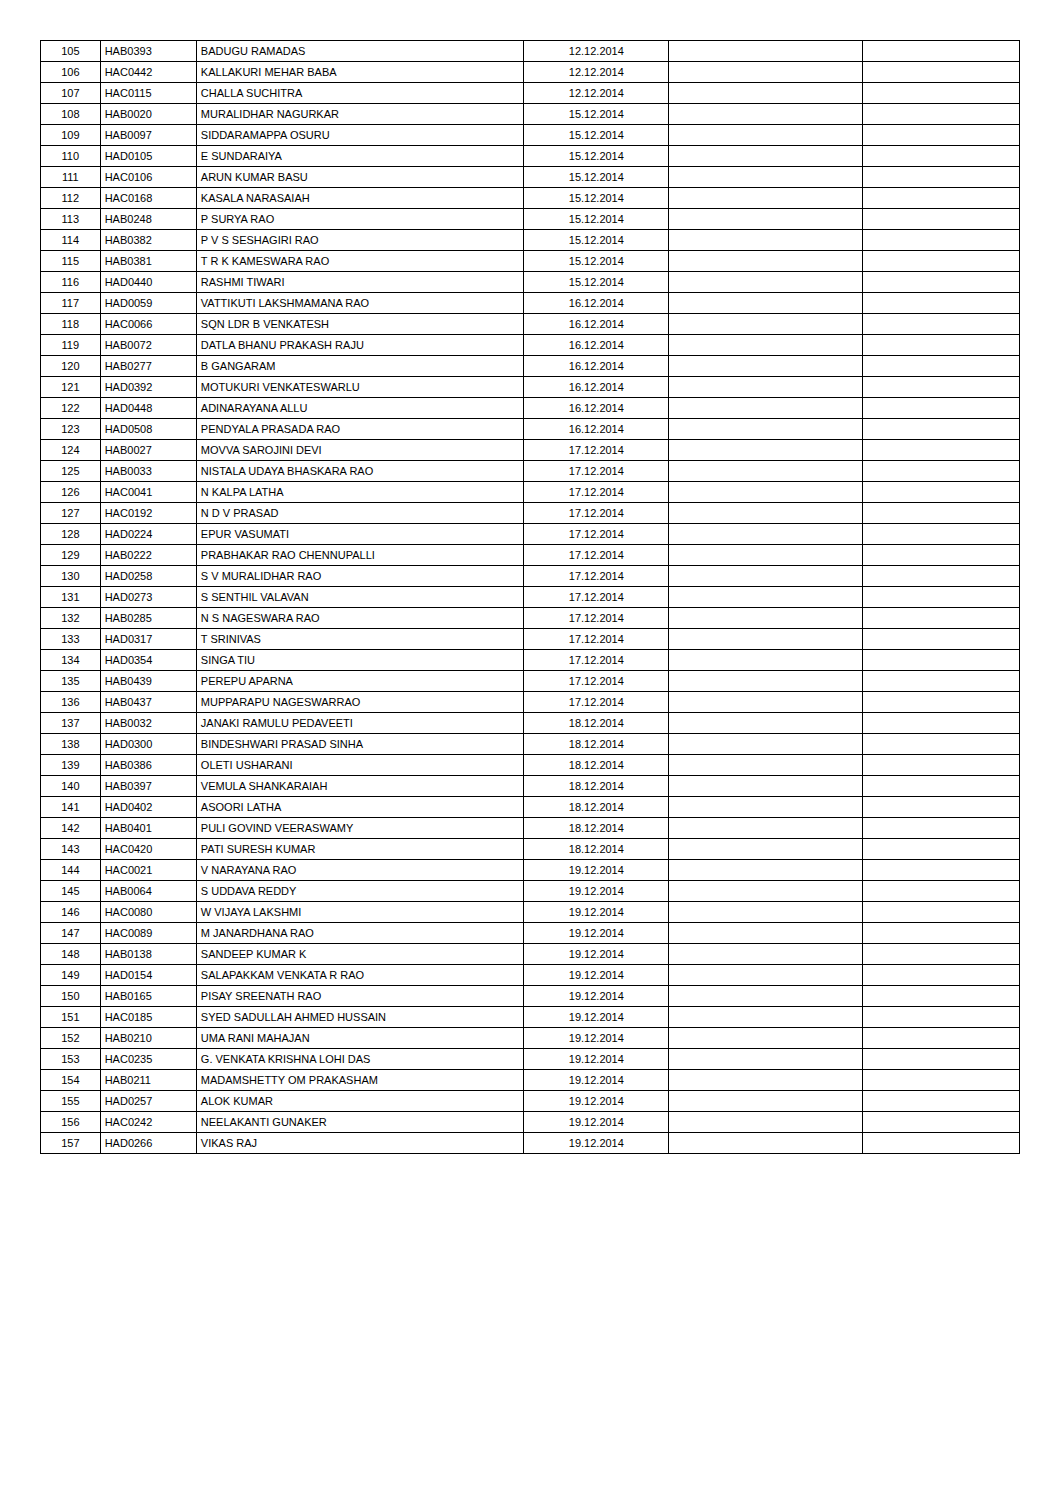| 105 | HAB0393 | BADUGU RAMADAS | 12.12.2014 | | |
| 106 | HAC0442 | KALLAKURI MEHAR BABA | 12.12.2014 | | |
| 107 | HAC0115 | CHALLA SUCHITRA | 12.12.2014 | | |
| 108 | HAB0020 | MURALIDHAR NAGURKAR | 15.12.2014 | | |
| 109 | HAB0097 | SIDDARAMAPPA OSURU | 15.12.2014 | | |
| 110 | HAD0105 | E SUNDARAIYA | 15.12.2014 | | |
| 111 | HAC0106 | ARUN KUMAR BASU | 15.12.2014 | | |
| 112 | HAC0168 | KASALA NARASAIAH | 15.12.2014 | | |
| 113 | HAB0248 | P SURYA RAO | 15.12.2014 | | |
| 114 | HAB0382 | P V S SESHAGIRI RAO | 15.12.2014 | | |
| 115 | HAB0381 | T R K KAMESWARA RAO | 15.12.2014 | | |
| 116 | HAD0440 | RASHMI TIWARI | 15.12.2014 | | |
| 117 | HAD0059 | VATTIKUTI LAKSHMAMANA RAO | 16.12.2014 | | |
| 118 | HAC0066 | SQN LDR B VENKATESH | 16.12.2014 | | |
| 119 | HAB0072 | DATLA BHANU PRAKASH RAJU | 16.12.2014 | | |
| 120 | HAB0277 | B GANGARAM | 16.12.2014 | | |
| 121 | HAD0392 | MOTUKURI VENKATESWARLU | 16.12.2014 | | |
| 122 | HAD0448 | ADINARAYANA ALLU | 16.12.2014 | | |
| 123 | HAD0508 | PENDYALA PRASADA RAO | 16.12.2014 | | |
| 124 | HAB0027 | MOVVA SAROJINI DEVI | 17.12.2014 | | |
| 125 | HAB0033 | NISTALA UDAYA BHASKARA RAO | 17.12.2014 | | |
| 126 | HAC0041 | N KALPA LATHA | 17.12.2014 | | |
| 127 | HAC0192 | N D V PRASAD | 17.12.2014 | | |
| 128 | HAD0224 | EPUR VASUMATI | 17.12.2014 | | |
| 129 | HAB0222 | PRABHAKAR RAO CHENNUPALLI | 17.12.2014 | | |
| 130 | HAD0258 | S V MURALIDHAR RAO | 17.12.2014 | | |
| 131 | HAD0273 | S SENTHIL VALAVAN | 17.12.2014 | | |
| 132 | HAB0285 | N S NAGESWARA RAO | 17.12.2014 | | |
| 133 | HAD0317 | T SRINIVAS | 17.12.2014 | | |
| 134 | HAD0354 | SINGA TIU | 17.12.2014 | | |
| 135 | HAB0439 | PEREPU APARNA | 17.12.2014 | | |
| 136 | HAB0437 | MUPPARAPU NAGESWARRAO | 17.12.2014 | | |
| 137 | HAB0032 | JANAKI RAMULU PEDAVEETI | 18.12.2014 | | |
| 138 | HAD0300 | BINDESHWARI PRASAD SINHA | 18.12.2014 | | |
| 139 | HAB0386 | OLETI USHARANI | 18.12.2014 | | |
| 140 | HAB0397 | VEMULA SHANKARAIAH | 18.12.2014 | | |
| 141 | HAD0402 | ASOORI LATHA | 18.12.2014 | | |
| 142 | HAB0401 | PULI GOVIND VEERASWAMY | 18.12.2014 | | |
| 143 | HAC0420 | PATI SURESH KUMAR | 18.12.2014 | | |
| 144 | HAC0021 | V NARAYANA RAO | 19.12.2014 | | |
| 145 | HAB0064 | S UDDAVA REDDY | 19.12.2014 | | |
| 146 | HAC0080 | W VIJAYA LAKSHMI | 19.12.2014 | | |
| 147 | HAC0089 | M JANARDHANA RAO | 19.12.2014 | | |
| 148 | HAB0138 | SANDEEP KUMAR K | 19.12.2014 | | |
| 149 | HAD0154 | SALAPAKKAM VENKATA R RAO | 19.12.2014 | | |
| 150 | HAB0165 | PISAY SREENATH RAO | 19.12.2014 | | |
| 151 | HAC0185 | SYED SADULLAH AHMED HUSSAIN | 19.12.2014 | | |
| 152 | HAB0210 | UMA RANI MAHAJAN | 19.12.2014 | | |
| 153 | HAC0235 | G. VENKATA KRISHNA LOHI DAS | 19.12.2014 | | |
| 154 | HAB0211 | MADAMSHETTY OM PRAKASHAM | 19.12.2014 | | |
| 155 | HAD0257 | ALOK KUMAR | 19.12.2014 | | |
| 156 | HAC0242 | NEELAKANTI GUNAKER | 19.12.2014 | | |
| 157 | HAD0266 | VIKAS RAJ | 19.12.2014 | | |